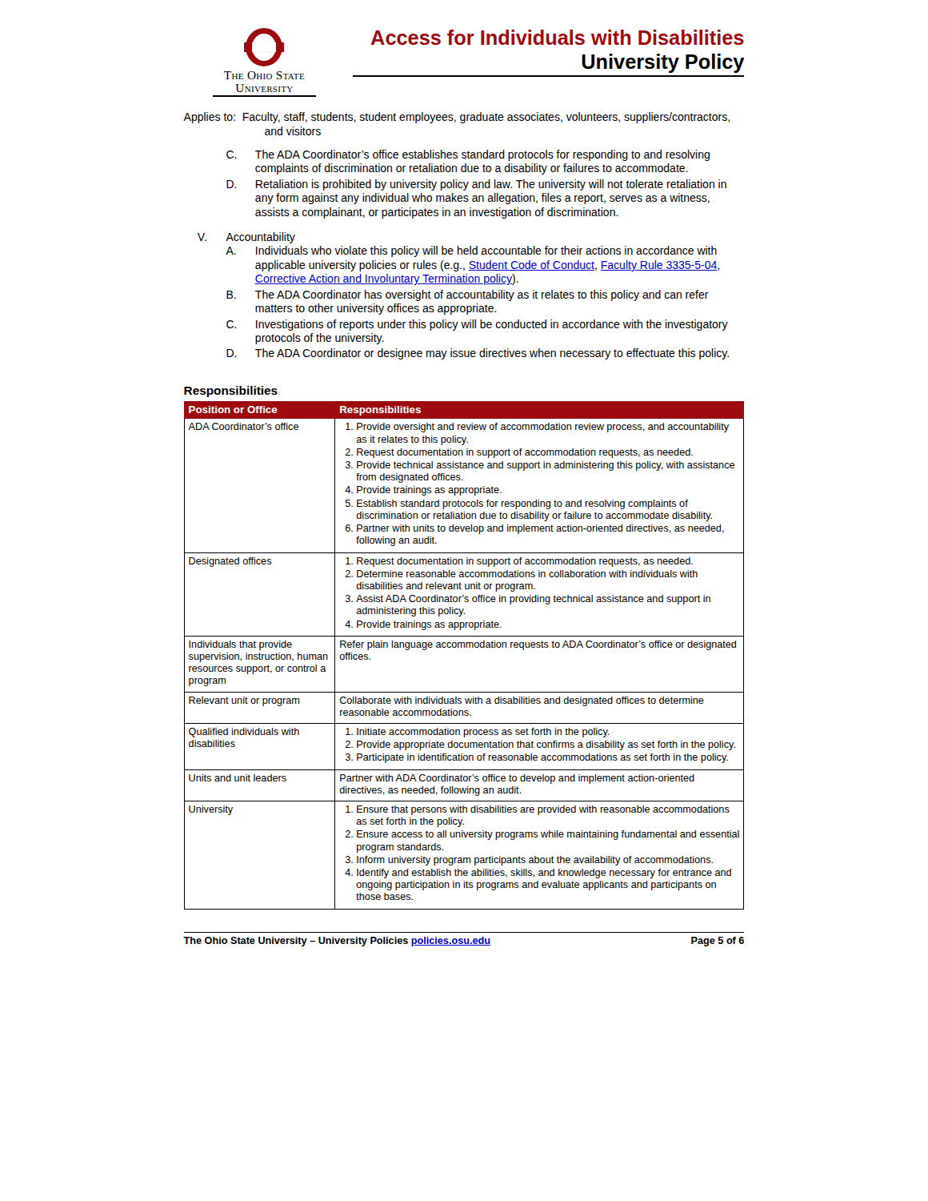The Ohio State University
Access for Individuals with Disabilities
University Policy
Applies to: Faculty, staff, students, student employees, graduate associates, volunteers, suppliers/contractors, and visitors
C. The ADA Coordinator’s office establishes standard protocols for responding to and resolving complaints of discrimination or retaliation due to a disability or failures to accommodate.
D. Retaliation is prohibited by university policy and law. The university will not tolerate retaliation in any form against any individual who makes an allegation, files a report, serves as a witness, assists a complainant, or participates in an investigation of discrimination.
V. Accountability
A. Individuals who violate this policy will be held accountable for their actions in accordance with applicable university policies or rules (e.g., Student Code of Conduct, Faculty Rule 3335-5-04, Corrective Action and Involuntary Termination policy).
B. The ADA Coordinator has oversight of accountability as it relates to this policy and can refer matters to other university offices as appropriate.
C. Investigations of reports under this policy will be conducted in accordance with the investigatory protocols of the university.
D. The ADA Coordinator or designee may issue directives when necessary to effectuate this policy.
Responsibilities
| Position or Office | Responsibilities |
| --- | --- |
| ADA Coordinator’s office | Provide oversight and review of accommodation review process, and accountability as it relates to this policy. Request documentation in support of accommodation requests, as needed. Provide technical assistance and support in administering this policy, with assistance from designated offices. Provide trainings as appropriate. Establish standard protocols for responding to and resolving complaints of discrimination or retaliation due to disability or failure to accommodate disability. Partner with units to develop and implement action-oriented directives, as needed, following an audit. |
| Designated offices | Request documentation in support of accommodation requests, as needed. Determine reasonable accommodations in collaboration with individuals with disabilities and relevant unit or program. Assist ADA Coordinator’s office in providing technical assistance and support in administering this policy. Provide trainings as appropriate. |
| Individuals that provide supervision, instruction, human resources support, or control a program | Refer plain language accommodation requests to ADA Coordinator’s office or designated offices. |
| Relevant unit or program | Collaborate with individuals with a disabilities and designated offices to determine reasonable accommodations. |
| Qualified individuals with disabilities | Initiate accommodation process as set forth in the policy. Provide appropriate documentation that confirms a disability as set forth in the policy. Participate in identification of reasonable accommodations as set forth in the policy. |
| Units and unit leaders | Partner with ADA Coordinator’s office to develop and implement action-oriented directives, as needed, following an audit. |
| University | Ensure that persons with disabilities are provided with reasonable accommodations as set forth in the policy. Ensure access to all university programs while maintaining fundamental and essential program standards. Inform university program participants about the availability of accommodations. Identify and establish the abilities, skills, and knowledge necessary for entrance and ongoing participation in its programs and evaluate applicants and participants on those bases. |
The Ohio State University – University Policies policies.osu.edu
Page 5 of 6